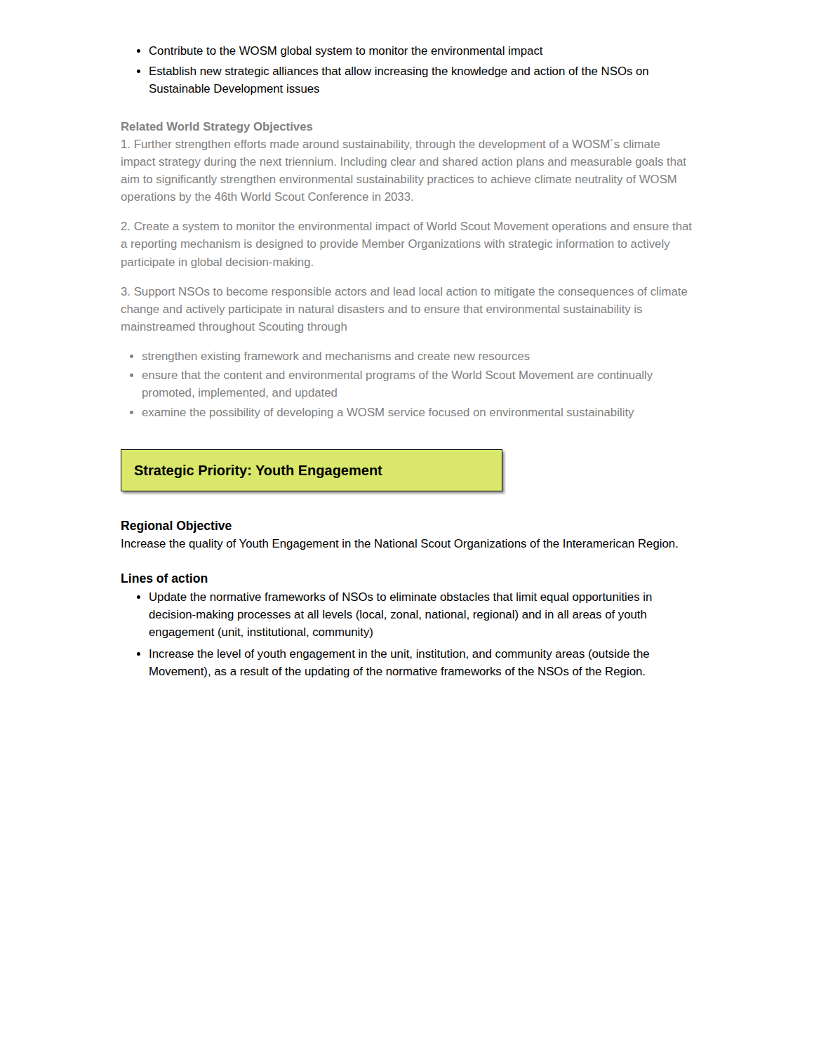Contribute to the WOSM global system to monitor the environmental impact
Establish new strategic alliances that allow increasing the knowledge and action of the NSOs on Sustainable Development issues
Related World Strategy Objectives
1. Further strengthen efforts made around sustainability, through the development of a WOSM´s climate impact strategy during the next triennium. Including clear and shared action plans and measurable goals that aim to significantly strengthen environmental sustainability practices to achieve climate neutrality of WOSM operations by the 46th World Scout Conference in 2033.
2. Create a system to monitor the environmental impact of World Scout Movement operations and ensure that a reporting mechanism is designed to provide Member Organizations with strategic information to actively participate in global decision-making.
3. Support NSOs to become responsible actors and lead local action to mitigate the consequences of climate change and actively participate in natural disasters and to ensure that environmental sustainability is mainstreamed throughout Scouting through
strengthen existing framework and mechanisms and create new resources
ensure that the content and environmental programs of the World Scout Movement are continually promoted, implemented, and updated
examine the possibility of developing a WOSM service focused on environmental sustainability
Strategic Priority: Youth Engagement
Regional Objective
Increase the quality of Youth Engagement in the National Scout Organizations of the Interamerican Region.
Lines of action
Update the normative frameworks of NSOs to eliminate obstacles that limit equal opportunities in decision-making processes at all levels (local, zonal, national, regional) and in all areas of youth engagement (unit, institutional, community)
Increase the level of youth engagement in the unit, institution, and community areas (outside the Movement), as a result of the updating of the normative frameworks of the NSOs of the Region.